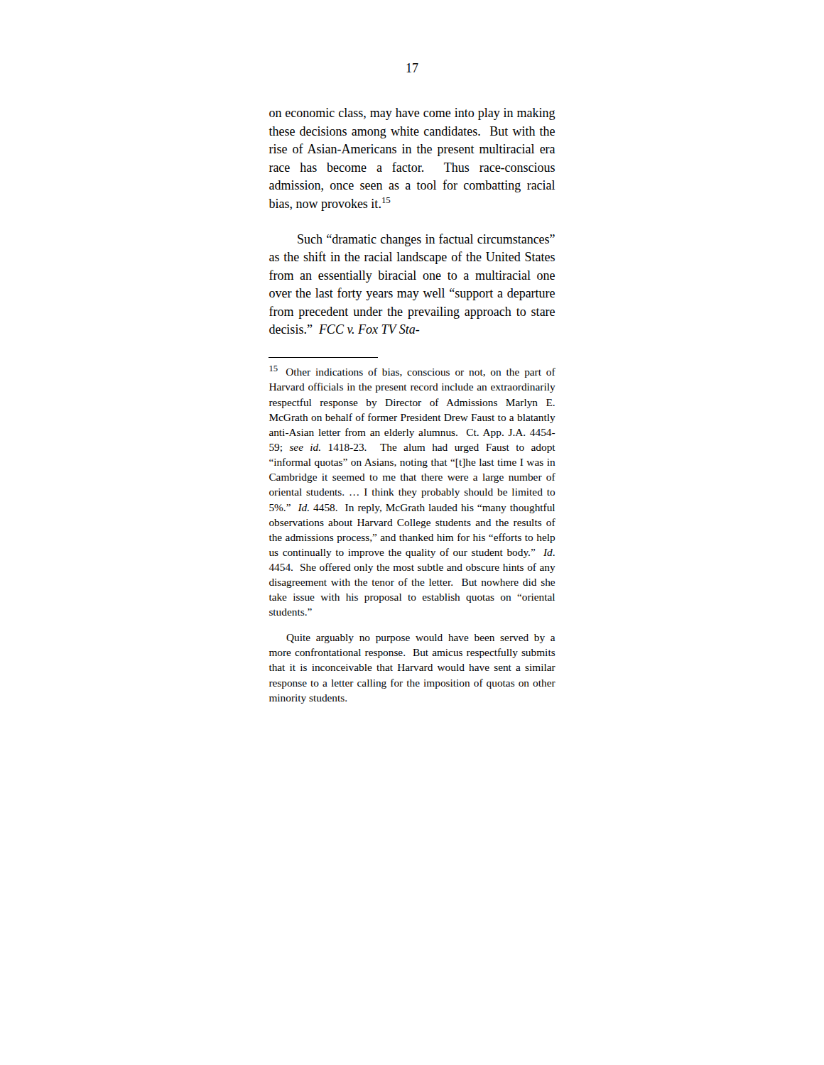17
on economic class, may have come into play in making these decisions among white candidates. But with the rise of Asian-Americans in the present multiracial era race has become a factor. Thus race-conscious admission, once seen as a tool for combatting racial bias, now provokes it.15
Such “dramatic changes in factual circumstances” as the shift in the racial landscape of the United States from an essentially biracial one to a multiracial one over the last forty years may well “support a departure from precedent under the prevailing approach to stare decisis.” FCC v. Fox TV Sta-
15 Other indications of bias, conscious or not, on the part of Harvard officials in the present record include an extraordinarily respectful response by Director of Admissions Marlyn E. McGrath on behalf of former President Drew Faust to a blatantly anti-Asian letter from an elderly alumnus. Ct. App. J.A. 4454-59; see id. 1418-23. The alum had urged Faust to adopt “informal quotas” on Asians, noting that “[t]he last time I was in Cambridge it seemed to me that there were a large number of oriental students. … I think they probably should be limited to 5%.” Id. 4458. In reply, McGrath lauded his “many thoughtful observations about Harvard College students and the results of the admissions process,” and thanked him for his “efforts to help us continually to improve the quality of our student body.” Id. 4454. She offered only the most subtle and obscure hints of any disagreement with the tenor of the letter. But nowhere did she take issue with his proposal to establish quotas on “oriental students.”
Quite arguably no purpose would have been served by a more confrontational response. But amicus respectfully submits that it is inconceivable that Harvard would have sent a similar response to a letter calling for the imposition of quotas on other minority students.